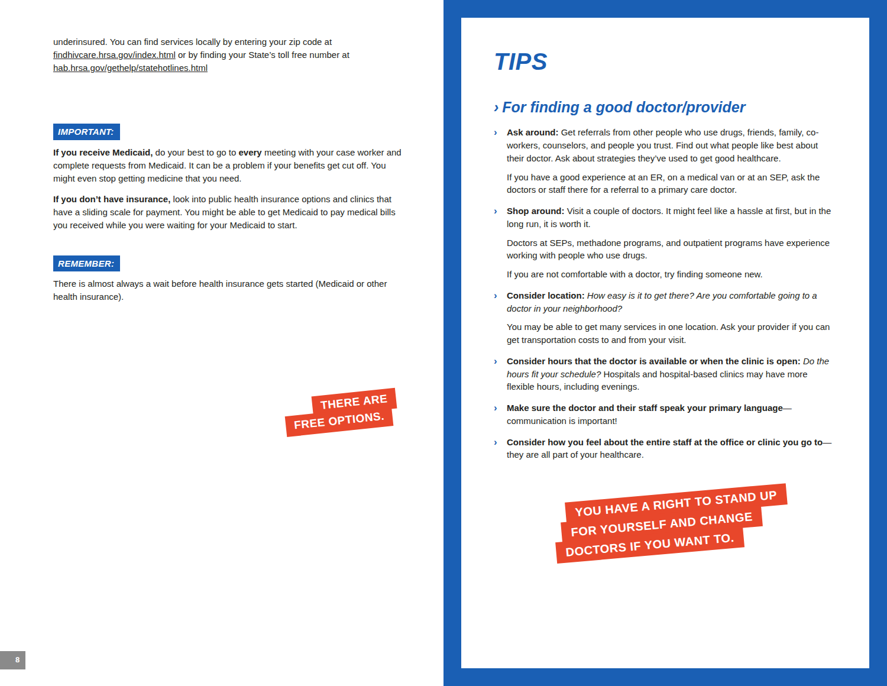underinsured. You can find services locally by entering your zip code at findhivcare.hrsa.gov/index.html or by finding your State’s toll free number at hab.hrsa.gov/gethelp/statehotlines.html
IMPORTANT:
If you receive Medicaid, do your best to go to every meeting with your case worker and complete requests from Medicaid. It can be a problem if your benefits get cut off. You might even stop getting medicine that you need.
If you don’t have insurance, look into public health insurance options and clinics that have a sliding scale for payment. You might be able to get Medicaid to pay medical bills you received while you were waiting for your Medicaid to start.
REMEMBER:
There is almost always a wait before health insurance gets started (Medicaid or other health insurance).
There are
free options.
8
TIPS
›For finding a good doctor/provider
Ask around: Get referrals from other people who use drugs, friends, family, co-workers, counselors, and people you trust. Find out what people like best about their doctor. Ask about strategies they’ve used to get good healthcare.
If you have a good experience at an ER, on a medical van or at an SEP, ask the doctors or staff there for a referral to a primary care doctor.
Shop around: Visit a couple of doctors. It might feel like a hassle at first, but in the long run, it is worth it.
Doctors at SEPs, methadone programs, and outpatient programs have experience working with people who use drugs.
If you are not comfortable with a doctor, try finding someone new.
Consider location: How easy is it to get there? Are you comfortable going to a doctor in your neighborhood?
You may be able to get many services in one location. Ask your provider if you can get transportation costs to and from your visit.
Consider hours that the doctor is available or when the clinic is open: Do the hours fit your schedule? Hospitals and hospital-based clinics may have more flexible hours, including evenings.
Make sure the doctor and their staff speak your primary language—communication is important!
Consider how you feel about the entire staff at the office or clinic you go to—they are all part of your healthcare.
You have a right to stand up for yourself and change doctors if you want to.